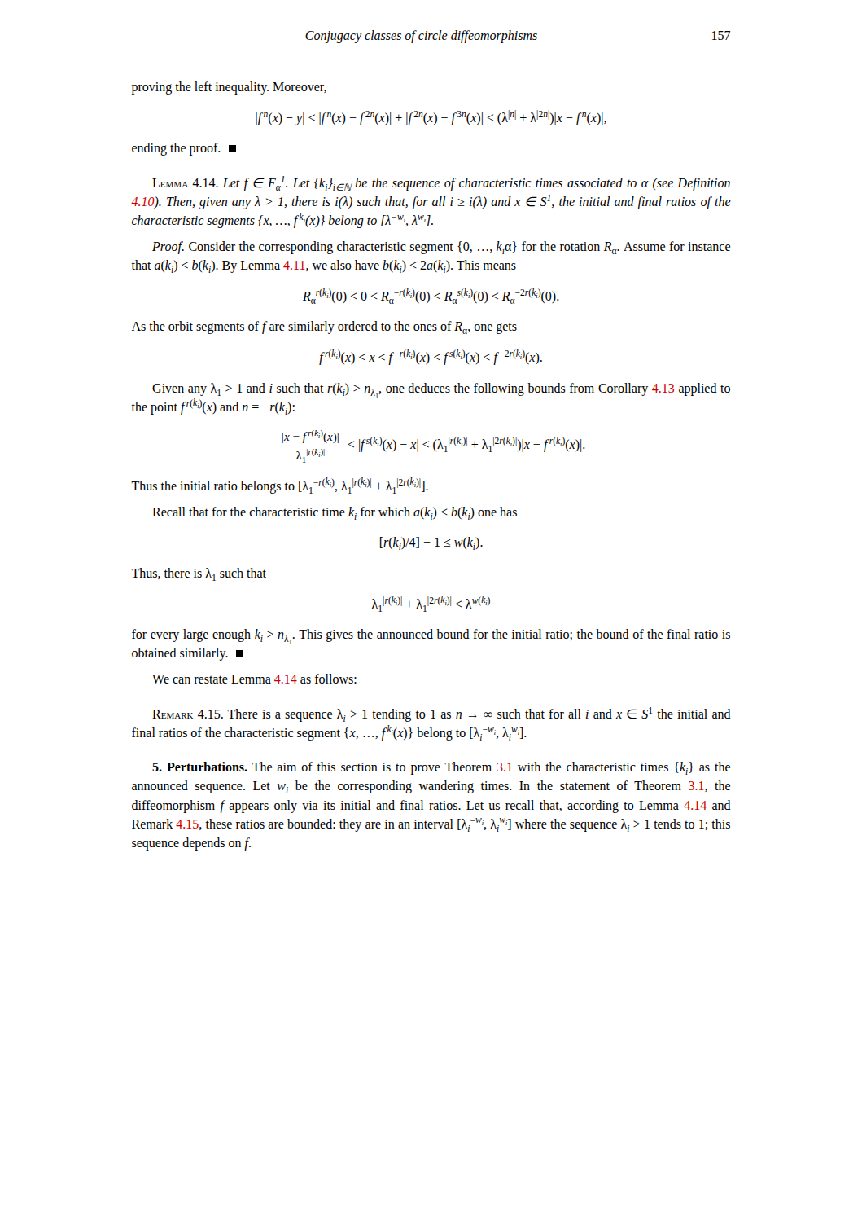Conjugacy classes of circle diffeomorphisms 157
proving the left inequality. Moreover,
|f n(x) − y| < |f n(x) − f 2n(x)| + |f 2n(x) − f 3n(x)| < (λ|n| + λ|2n|)|x − f n(x)|,
ending the proof.
Lemma 4.14. Let f ∈ Fα1. Let {ki}i∈ℕ be the sequence of characteristic times associated to α (see Definition 4.10). Then, given any λ > 1, there is i(λ) such that, for all i ≥ i(λ) and x ∈ S1, the initial and final ratios of the characteristic segments {x, …, f ki(x)} belong to [λ−wi, λwi].
Proof. Consider the corresponding characteristic segment {0, …, kiα} for the rotation Rα. Assume for instance that a(ki) < b(ki). By Lemma 4.11, we also have b(ki) < 2a(ki). This means
Rαr(ki)(0) < 0 < Rα−r(ki)(0) < Rαs(ki)(0) < Rα−2r(ki)(0).
As the orbit segments of f are similarly ordered to the ones of Rα, one gets
f r(ki)(x) < x < f −r(ki)(x) < f s(ki)(x) < f −2r(ki)(x).
Given any λ1 > 1 and i such that r(ki) > nλ1, one deduces the following bounds from Corollary 4.13 applied to the point f r(ki)(x) and n = −r(ki):
|x − f r(ki)(x)|λ1|r(ki)| < |f s(ki)(x) − x| < (λ1|r(ki)| + λ1|2r(ki)|)|x − f r(ki)(x)|.
Thus the initial ratio belongs to [λ1−r(ki), λ1|r(ki)| + λ1|2r(ki)|].
Recall that for the characteristic time ki for which a(ki) < b(ki) one has
[r(ki)/4] − 1 ≤ w(ki).
Thus, there is λ1 such that
λ1|r(ki)| + λ1|2r(ki)| < λw(ki)
for every large enough ki > nλ1. This gives the announced bound for the initial ratio; the bound of the final ratio is obtained similarly.
We can restate Lemma 4.14 as follows:
Remark 4.15. There is a sequence λi > 1 tending to 1 as n → ∞ such that for all i and x ∈ S1 the initial and final ratios of the characteristic segment {x, …, f ki(x)} belong to [λi−wi, λiwi].
5. Perturbations. The aim of this section is to prove Theorem 3.1 with the characteristic times {ki} as the announced sequence. Let wi be the corresponding wandering times. In the statement of Theorem 3.1, the diffeomorphism f appears only via its initial and final ratios. Let us recall that, according to Lemma 4.14 and Remark 4.15, these ratios are bounded: they are in an interval [λi−wi, λiwi] where the sequence λi > 1 tends to 1; this sequence depends on f.